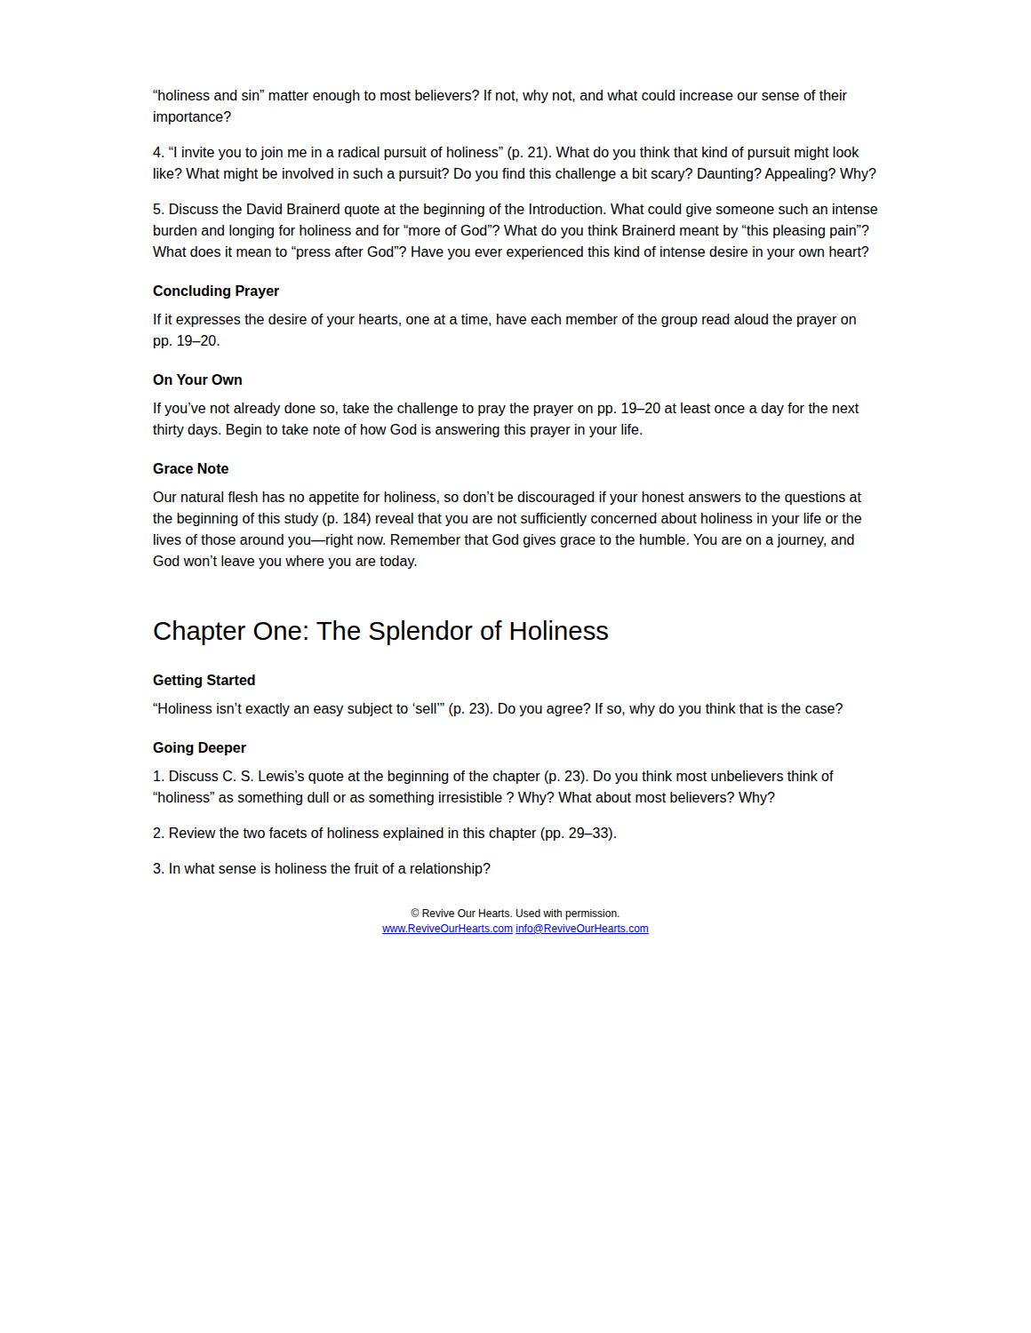“holiness and sin” matter enough to most believers? If not, why not, and what could increase our sense of their importance?
4. “I invite you to join me in a radical pursuit of holiness” (p. 21). What do you think that kind of pursuit might look like? What might be involved in such a pursuit? Do you find this challenge a bit scary? Daunting? Appealing? Why?
5. Discuss the David Brainerd quote at the beginning of the Introduction. What could give someone such an intense burden and longing for holiness and for “more of God”? What do you think Brainerd meant by “this pleasing pain”? What does it mean to “press after God”? Have you ever experienced this kind of intense desire in your own heart?
Concluding Prayer
If it expresses the desire of your hearts, one at a time, have each member of the group read aloud the prayer on pp. 19–20.
On Your Own
If you’ve not already done so, take the challenge to pray the prayer on pp. 19–20 at least once a day for the next thirty days. Begin to take note of how God is answering this prayer in your life.
Grace Note
Our natural flesh has no appetite for holiness, so don’t be discouraged if your honest answers to the questions at the beginning of this study (p. 184) reveal that you are not sufficiently concerned about holiness in your life or the lives of those around you—right now. Remember that God gives grace to the humble. You are on a journey, and God won’t leave you where you are today.
Chapter One: The Splendor of Holiness
Getting Started
“Holiness isn’t exactly an easy subject to ‘sell’” (p. 23). Do you agree? If so, why do you think that is the case?
Going Deeper
1. Discuss C. S. Lewis’s quote at the beginning of the chapter (p. 23). Do you think most unbelievers think of “holiness” as something dull or as something irresistible ? Why? What about most believers? Why?
2. Review the two facets of holiness explained in this chapter (pp. 29–33).
3. In what sense is holiness the fruit of a relationship?
© Revive Our Hearts. Used with permission.
www.ReviveOurHearts.com info@ReviveOurHearts.com